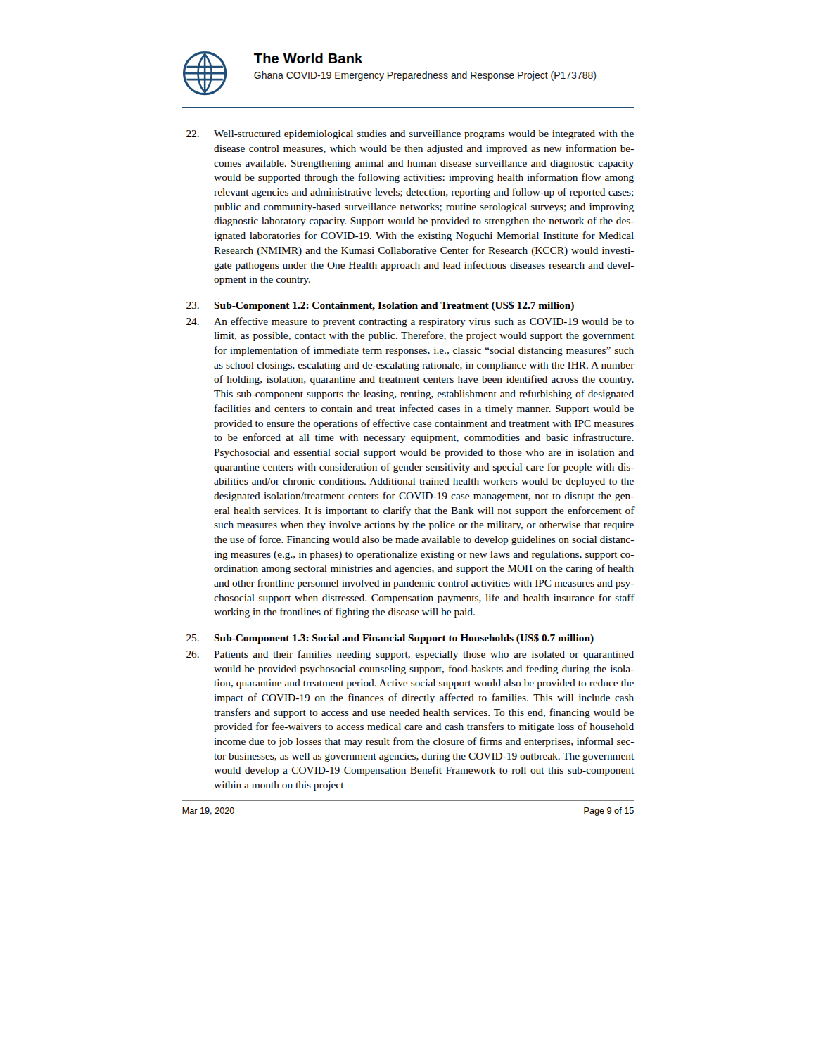The World Bank
Ghana COVID-19 Emergency Preparedness and Response Project (P173788)
22. Well-structured epidemiological studies and surveillance programs would be integrated with the disease control measures, which would be then adjusted and improved as new information becomes available. Strengthening animal and human disease surveillance and diagnostic capacity would be supported through the following activities: improving health information flow among relevant agencies and administrative levels; detection, reporting and follow-up of reported cases; public and community-based surveillance networks; routine serological surveys; and improving diagnostic laboratory capacity. Support would be provided to strengthen the network of the designated laboratories for COVID-19. With the existing Noguchi Memorial Institute for Medical Research (NMIMR) and the Kumasi Collaborative Center for Research (KCCR) would investigate pathogens under the One Health approach and lead infectious diseases research and development in the country.
23. Sub-Component 1.2: Containment, Isolation and Treatment (US$ 12.7 million)
24. An effective measure to prevent contracting a respiratory virus such as COVID-19 would be to limit, as possible, contact with the public. Therefore, the project would support the government for implementation of immediate term responses, i.e., classic “social distancing measures” such as school closings, escalating and de-escalating rationale, in compliance with the IHR. A number of holding, isolation, quarantine and treatment centers have been identified across the country. This sub-component supports the leasing, renting, establishment and refurbishing of designated facilities and centers to contain and treat infected cases in a timely manner. Support would be provided to ensure the operations of effective case containment and treatment with IPC measures to be enforced at all time with necessary equipment, commodities and basic infrastructure. Psychosocial and essential social support would be provided to those who are in isolation and quarantine centers with consideration of gender sensitivity and special care for people with disabilities and/or chronic conditions. Additional trained health workers would be deployed to the designated isolation/treatment centers for COVID-19 case management, not to disrupt the general health services. It is important to clarify that the Bank will not support the enforcement of such measures when they involve actions by the police or the military, or otherwise that require the use of force. Financing would also be made available to develop guidelines on social distancing measures (e.g., in phases) to operationalize existing or new laws and regulations, support coordination among sectoral ministries and agencies, and support the MOH on the caring of health and other frontline personnel involved in pandemic control activities with IPC measures and psychosocial support when distressed. Compensation payments, life and health insurance for staff working in the frontlines of fighting the disease will be paid.
25. Sub-Component 1.3: Social and Financial Support to Households (US$ 0.7 million)
26. Patients and their families needing support, especially those who are isolated or quarantined would be provided psychosocial counseling support, food-baskets and feeding during the isolation, quarantine and treatment period. Active social support would also be provided to reduce the impact of COVID-19 on the finances of directly affected to families. This will include cash transfers and support to access and use needed health services. To this end, financing would be provided for fee-waivers to access medical care and cash transfers to mitigate loss of household income due to job losses that may result from the closure of firms and enterprises, informal sector businesses, as well as government agencies, during the COVID-19 outbreak. The government would develop a COVID-19 Compensation Benefit Framework to roll out this sub-component within a month on this project
Mar 19, 2020
Page 9 of 15